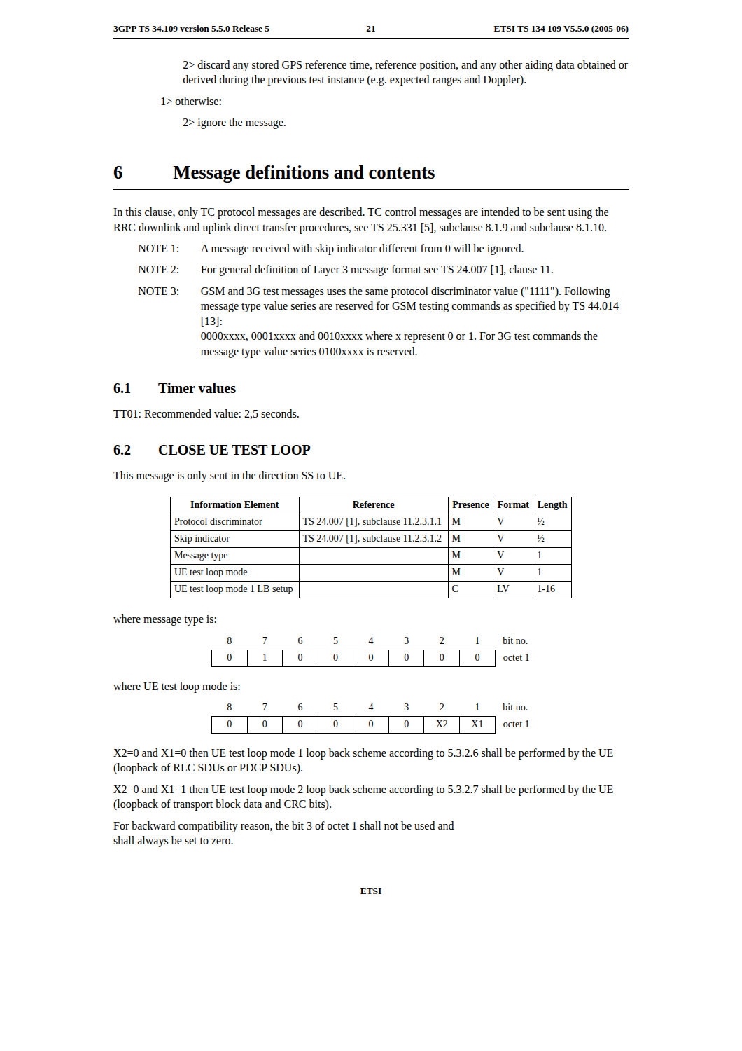3GPP TS 34.109 version 5.5.0 Release 5
21
ETSI TS 134 109 V5.5.0 (2005-06)
2> discard any stored GPS reference time, reference position, and any other aiding data obtained or derived during the previous test instance (e.g. expected ranges and Doppler).
1> otherwise:
2> ignore the message.
6 Message definitions and contents
In this clause, only TC protocol messages are described. TC control messages are intended to be sent using the RRC downlink and uplink direct transfer procedures, see TS 25.331 [5], subclause 8.1.9 and subclause 8.1.10.
NOTE 1:
A message received with skip indicator different from 0 will be ignored.
NOTE 2:
For general definition of Layer 3 message format see TS 24.007 [1], clause 11.
NOTE 3:
GSM and 3G test messages uses the same protocol discriminator value ("1111"). Following message type value series are reserved for GSM testing commands as specified by TS 44.014 [13]:
0000xxxx, 0001xxxx and 0010xxxx where x represent 0 or 1. For 3G test commands the message type value series 0100xxxx is reserved.
6.1 Timer values
TT01: Recommended value: 2,5 seconds.
6.2 CLOSE UE TEST LOOP
This message is only sent in the direction SS to UE.
| Information Element | Reference | Presence | Format | Length |
| --- | --- | --- | --- | --- |
| Protocol discriminator | TS 24.007 [1], subclause 11.2.3.1.1 | M | V | ½ |
| Skip indicator | TS 24.007 [1], subclause 11.2.3.1.2 | M | V | ½ |
| Message type | | M | V | 1 |
| UE test loop mode | | M | V | 1 |
| UE test loop mode 1 LB setup | | C | LV | 1-16 |
where message type is:
| 8 | 7 | 6 | 5 | 4 | 3 | 2 | 1 | bit no. |
| 0 | 1 | 0 | 0 | 0 | 0 | 0 | 0 | octet 1 |
where UE test loop mode is:
| 8 | 7 | 6 | 5 | 4 | 3 | 2 | 1 | bit no. |
| 0 | 0 | 0 | 0 | 0 | 0 | X2 | X1 | octet 1 |
X2=0 and X1=0 then UE test loop mode 1 loop back scheme according to 5.3.2.6 shall be performed by the UE (loopback of RLC SDUs or PDCP SDUs).
X2=0 and X1=1 then UE test loop mode 2 loop back scheme according to 5.3.2.7 shall be performed by the UE (loopback of transport block data and CRC bits).
For backward compatibility reason, the bit 3 of octet 1 shall not be used and
shall always be set to zero.
ETSI